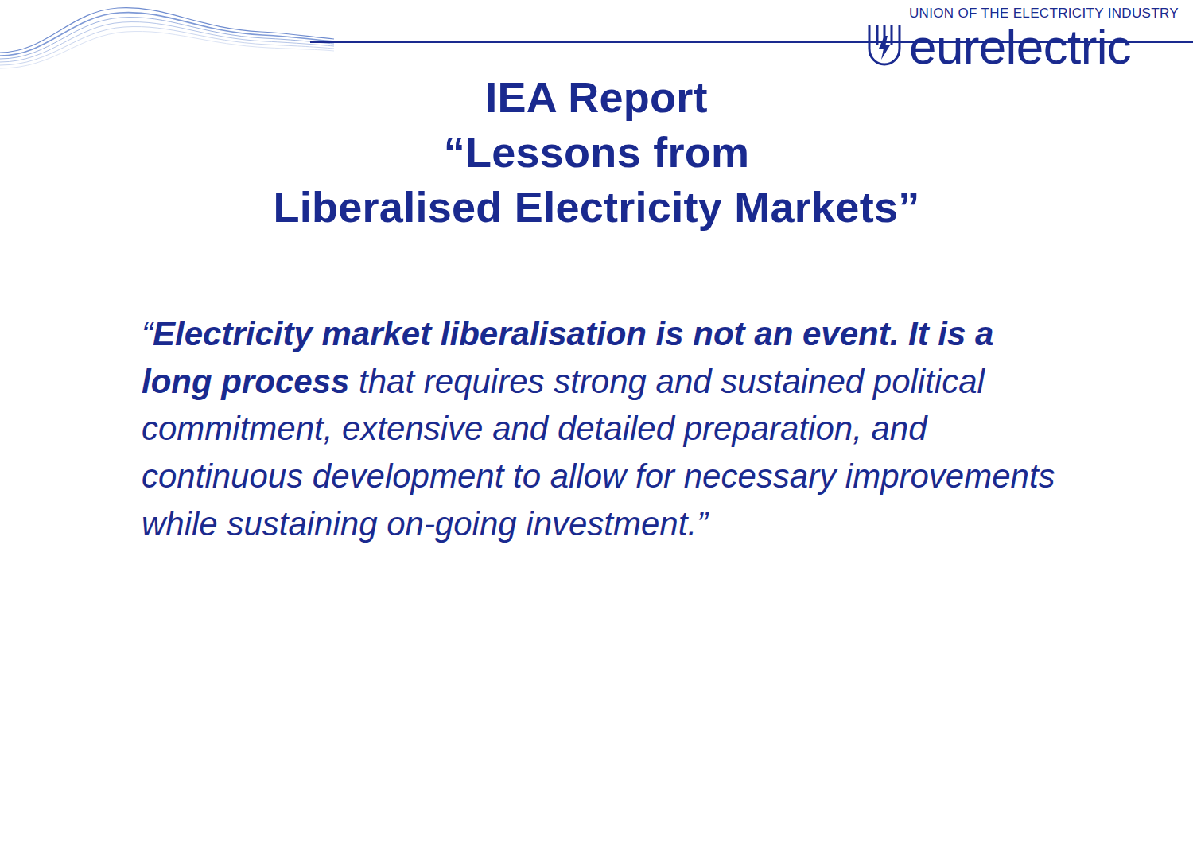UNION OF THE ELECTRICITY INDUSTRY
eurelectric
IEA Report
“Lessons from
Liberalised Electricity Markets”
“Electricity market liberalisation is not an event. It is a long process that requires strong and sustained political commitment, extensive and detailed preparation, and continuous development to allow for necessary improvements while sustaining on-going investment.”